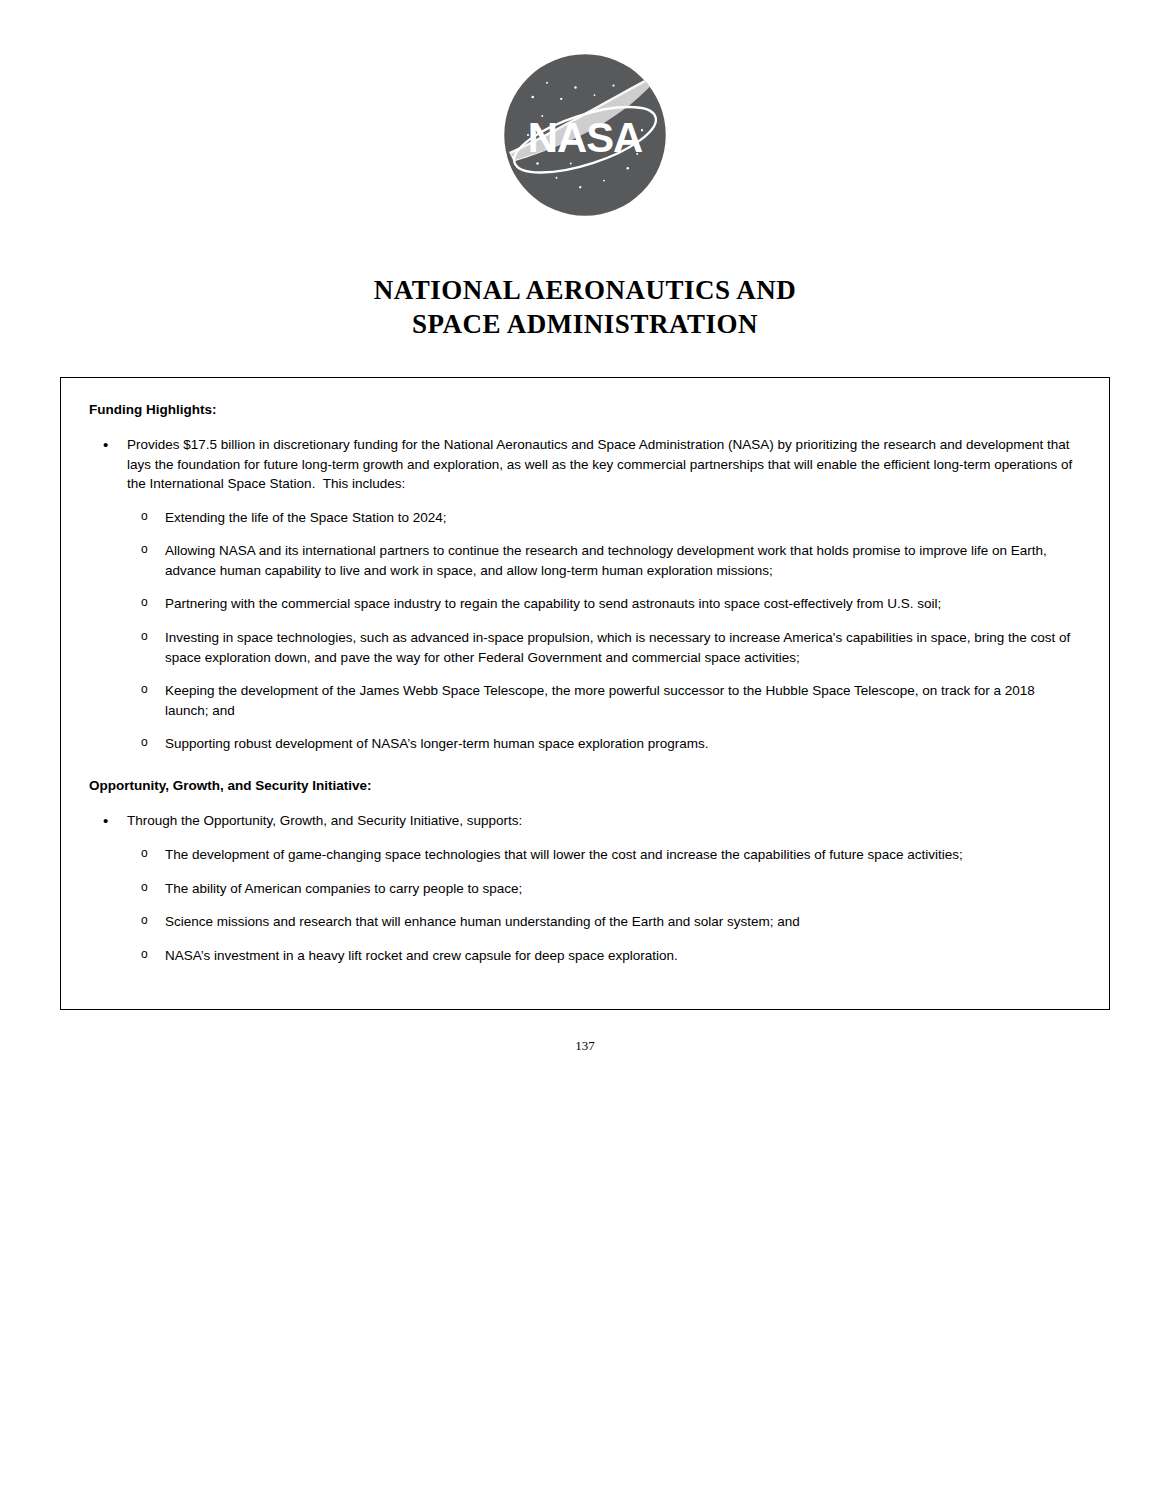NASA
NATIONAL AERONAUTICS AND
SPACE ADMINISTRATION
Funding Highlights:
Provides $17.5 billion in discretionary funding for the National Aeronautics and Space Administration (NASA) by prioritizing the research and development that lays the foundation for future long-term growth and exploration, as well as the key commercial partnerships that will enable the efficient long-term operations of the International Space Station. This includes:
Extending the life of the Space Station to 2024;
Allowing NASA and its international partners to continue the research and technology development work that holds promise to improve life on Earth, advance human capability to live and work in space, and allow long-term human exploration missions;
Partnering with the commercial space industry to regain the capability to send astronauts into space cost-effectively from U.S. soil;
Investing in space technologies, such as advanced in-space propulsion, which is necessary to increase America's capabilities in space, bring the cost of space exploration down, and pave the way for other Federal Government and commercial space activities;
Keeping the development of the James Webb Space Telescope, the more powerful successor to the Hubble Space Telescope, on track for a 2018 launch; and
Supporting robust development of NASA’s longer-term human space exploration programs.
Opportunity, Growth, and Security Initiative:
Through the Opportunity, Growth, and Security Initiative, supports:
The development of game-changing space technologies that will lower the cost and increase the capabilities of future space activities;
The ability of American companies to carry people to space;
Science missions and research that will enhance human understanding of the Earth and solar system; and
NASA’s investment in a heavy lift rocket and crew capsule for deep space exploration.
137